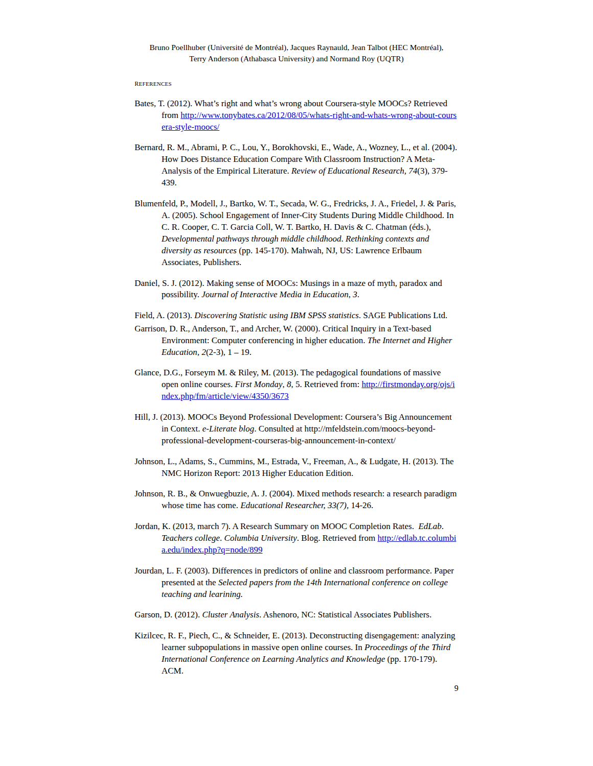Bruno Poellhuber (Université de Montréal), Jacques Raynauld, Jean Talbot (HEC Montréal),
Terry Anderson (Athabasca University) and Normand Roy (UQTR)
References
Bates, T. (2012). What’s right and what’s wrong about Coursera-style MOOCs? Retrieved from http://www.tonybates.ca/2012/08/05/whats-right-and-whats-wrong-about-coursera-style-moocs/
Bernard, R. M., Abrami, P. C., Lou, Y., Borokhovski, E., Wade, A., Wozney, L., et al. (2004). How Does Distance Education Compare With Classroom Instruction? A Meta-Analysis of the Empirical Literature. Review of Educational Research, 74(3), 379-439.
Blumenfeld, P., Modell, J., Bartko, W. T., Secada, W. G., Fredricks, J. A., Friedel, J. & Paris, A. (2005). School Engagement of Inner-City Students During Middle Childhood. In C. R. Cooper, C. T. Garcia Coll, W. T. Bartko, H. Davis & C. Chatman (éds.), Developmental pathways through middle childhood. Rethinking contexts and diversity as resources (pp. 145-170). Mahwah, NJ, US: Lawrence Erlbaum Associates, Publishers.
Daniel, S. J. (2012). Making sense of MOOCs: Musings in a maze of myth, paradox and possibility. Journal of Interactive Media in Education, 3.
Field, A. (2013). Discovering Statistic using IBM SPSS statistics. SAGE Publications Ltd.
Garrison, D. R., Anderson, T., and Archer, W. (2000). Critical Inquiry in a Text-based Environment: Computer conferencing in higher education. The Internet and Higher Education, 2(2-3), 1 – 19.
Glance, D.G., Forseym M. & Riley, M. (2013). The pedagogical foundations of massive open online courses. First Monday, 8, 5. Retrieved from: http://firstmonday.org/ojs/index.php/fm/article/view/4350/3673
Hill, J. (2013). MOOCs Beyond Professional Development: Coursera’s Big Announcement in Context. e-Literate blog. Consulted at http://mfeldstein.com/moocs-beyond-professional-development-courseras-big-announcement-in-context/
Johnson, L., Adams, S., Cummins, M., Estrada, V., Freeman, A., & Ludgate, H. (2013). The NMC Horizon Report: 2013 Higher Education Edition.
Johnson, R. B., & Onwuegbuzie, A. J. (2004). Mixed methods research: a research paradigm whose time has come. Educational Researcher, 33(7), 14-26.
Jordan, K. (2013, march 7). A Research Summary on MOOC Completion Rates. EdLab. Teachers college. Columbia University. Blog. Retrieved from http://edlab.tc.columbia.edu/index.php?q=node/899
Jourdan, L. F. (2003). Differences in predictors of online and classroom performance. Paper presented at the Selected papers from the 14th International conference on college teaching and learining.
Garson, D. (2012). Cluster Analysis. Ashenoro, NC: Statistical Associates Publishers.
Kizilcec, R. F., Piech, C., & Schneider, E. (2013). Deconstructing disengagement: analyzing learner subpopulations in massive open online courses. In Proceedings of the Third International Conference on Learning Analytics and Knowledge (pp. 170-179). ACM.
9